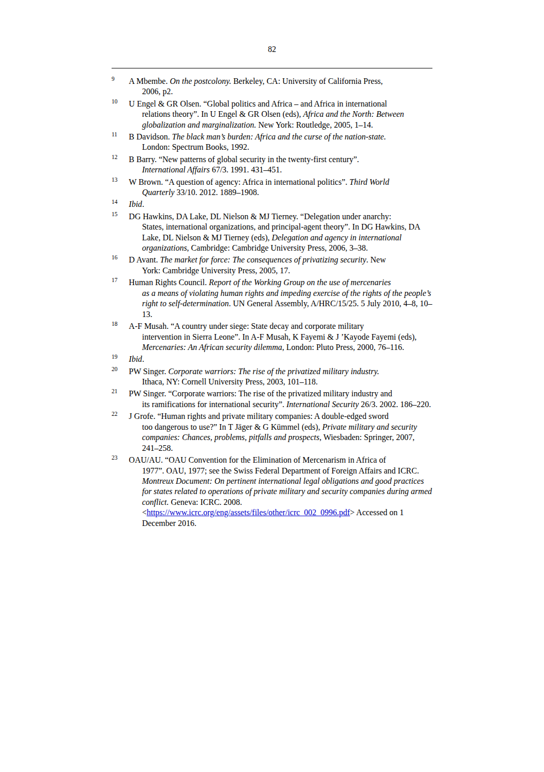82
9 A Mbembe. On the postcolony. Berkeley, CA: University of California Press, 2006, p2.
10 U Engel & GR Olsen. “Global politics and Africa – and Africa in international relations theory”. In U Engel & GR Olsen (eds), Africa and the North: Between globalization and marginalization. New York: Routledge, 2005, 1–14.
11 B Davidson. The black man’s burden: Africa and the curse of the nation-state. London: Spectrum Books, 1992.
12 B Barry. “New patterns of global security in the twenty-first century”. International Affairs 67/3. 1991. 431–451.
13 W Brown. “A question of agency: Africa in international politics”. Third World Quarterly 33/10. 2012. 1889–1908.
14 Ibid.
15 DG Hawkins, DA Lake, DL Nielson & MJ Tierney. “Delegation under anarchy: States, international organizations, and principal-agent theory”. In DG Hawkins, DA Lake, DL Nielson & MJ Tierney (eds), Delegation and agency in international organizations, Cambridge: Cambridge University Press, 2006, 3–38.
16 D Avant. The market for force: The consequences of privatizing security. New York: Cambridge University Press, 2005, 17.
17 Human Rights Council. Report of the Working Group on the use of mercenaries as a means of violating human rights and impeding exercise of the rights of the people’s right to self-determination. UN General Assembly, A/HRC/15/25. 5 July 2010, 4–8, 10–13.
18 A-F Musah. “A country under siege: State decay and corporate military intervention in Sierra Leone”. In A-F Musah, K Fayemi & J ’Kayode Fayemi (eds), Mercenaries: An African security dilemma, London: Pluto Press, 2000, 76–116.
19 Ibid.
20 PW Singer. Corporate warriors: The rise of the privatized military industry. Ithaca, NY: Cornell University Press, 2003, 101–118.
21 PW Singer. “Corporate warriors: The rise of the privatized military industry and its ramifications for international security”. International Security 26/3. 2002. 186–220.
22 J Grofe. “Human rights and private military companies: A double-edged sword too dangerous to use?” In T Jäger & G Kümmel (eds), Private military and security companies: Chances, problems, pitfalls and prospects, Wiesbaden: Springer, 2007, 241–258.
23 OAU/AU. “OAU Convention for the Elimination of Mercenarism in Africa of 1977”. OAU, 1977; see the Swiss Federal Department of Foreign Affairs and ICRC. Montreux Document: On pertinent international legal obligations and good practices for states related to operations of private military and security companies during armed conflict. Geneva: ICRC. 2008. <https://www.icrc.org/eng/assets/files/other/icrc_002_0996.pdf> Accessed on 1 December 2016.